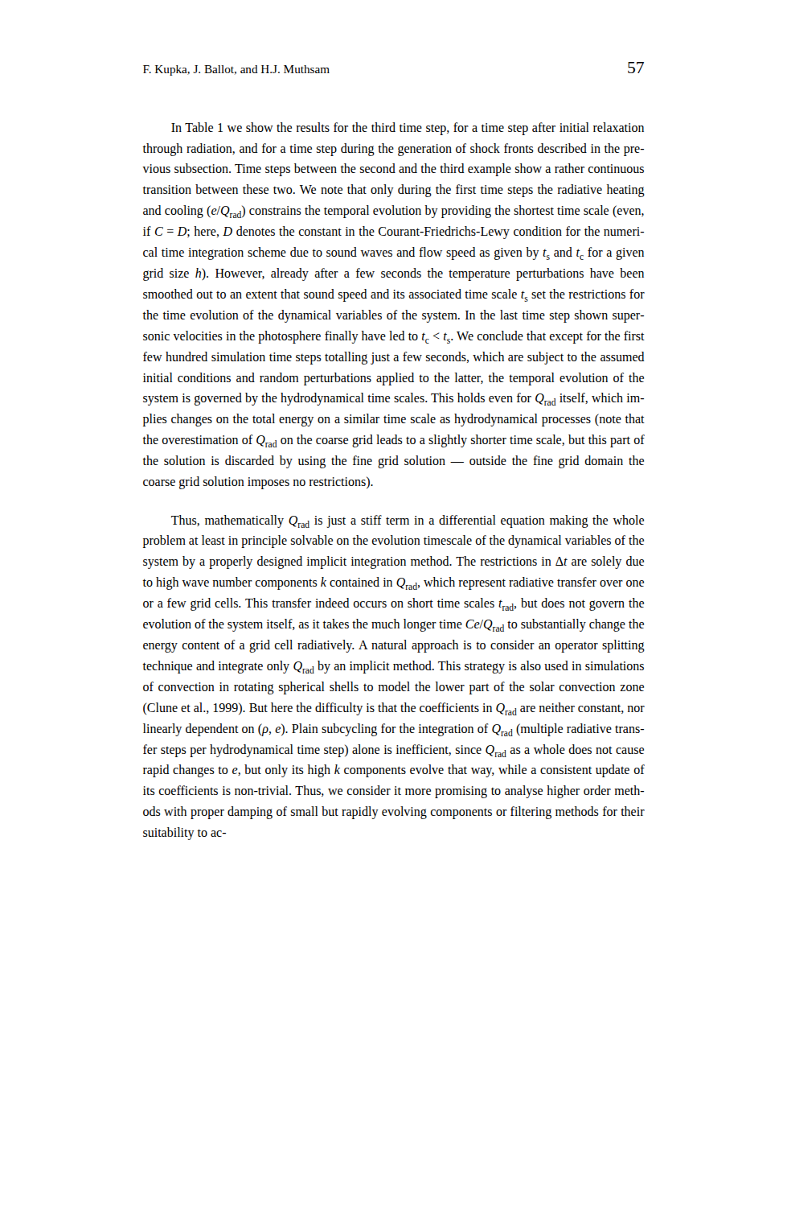F. Kupka, J. Ballot, and H.J. Muthsam 57
In Table 1 we show the results for the third time step, for a time step after initial relaxation through radiation, and for a time step during the generation of shock fronts described in the previous subsection. Time steps between the second and the third example show a rather continuous transition between these two. We note that only during the first time steps the radiative heating and cooling (e/Qrad) constrains the temporal evolution by providing the shortest time scale (even, if C = D; here, D denotes the constant in the Courant-Friedrichs-Lewy condition for the numerical time integration scheme due to sound waves and flow speed as given by ts and tc for a given grid size h). However, already after a few seconds the temperature perturbations have been smoothed out to an extent that sound speed and its associated time scale ts set the restrictions for the time evolution of the dynamical variables of the system. In the last time step shown supersonic velocities in the photosphere finally have led to tc < ts. We conclude that except for the first few hundred simulation time steps totalling just a few seconds, which are subject to the assumed initial conditions and random perturbations applied to the latter, the temporal evolution of the system is governed by the hydrodynamical time scales. This holds even for Qrad itself, which implies changes on the total energy on a similar time scale as hydrodynamical processes (note that the overestimation of Qrad on the coarse grid leads to a slightly shorter time scale, but this part of the solution is discarded by using the fine grid solution — outside the fine grid domain the coarse grid solution imposes no restrictions).
Thus, mathematically Qrad is just a stiff term in a differential equation making the whole problem at least in principle solvable on the evolution timescale of the dynamical variables of the system by a properly designed implicit integration method. The restrictions in Δt are solely due to high wave number components k contained in Qrad, which represent radiative transfer over one or a few grid cells. This transfer indeed occurs on short time scales trad, but does not govern the evolution of the system itself, as it takes the much longer time Ce/Qrad to substantially change the energy content of a grid cell radiatively. A natural approach is to consider an operator splitting technique and integrate only Qrad by an implicit method. This strategy is also used in simulations of convection in rotating spherical shells to model the lower part of the solar convection zone (Clune et al., 1999). But here the difficulty is that the coefficients in Qrad are neither constant, nor linearly dependent on (ρ, e). Plain subcycling for the integration of Qrad (multiple radiative transfer steps per hydrodynamical time step) alone is inefficient, since Qrad as a whole does not cause rapid changes to e, but only its high k components evolve that way, while a consistent update of its coefficients is non-trivial. Thus, we consider it more promising to analyse higher order methods with proper damping of small but rapidly evolving components or filtering methods for their suitability to ac-